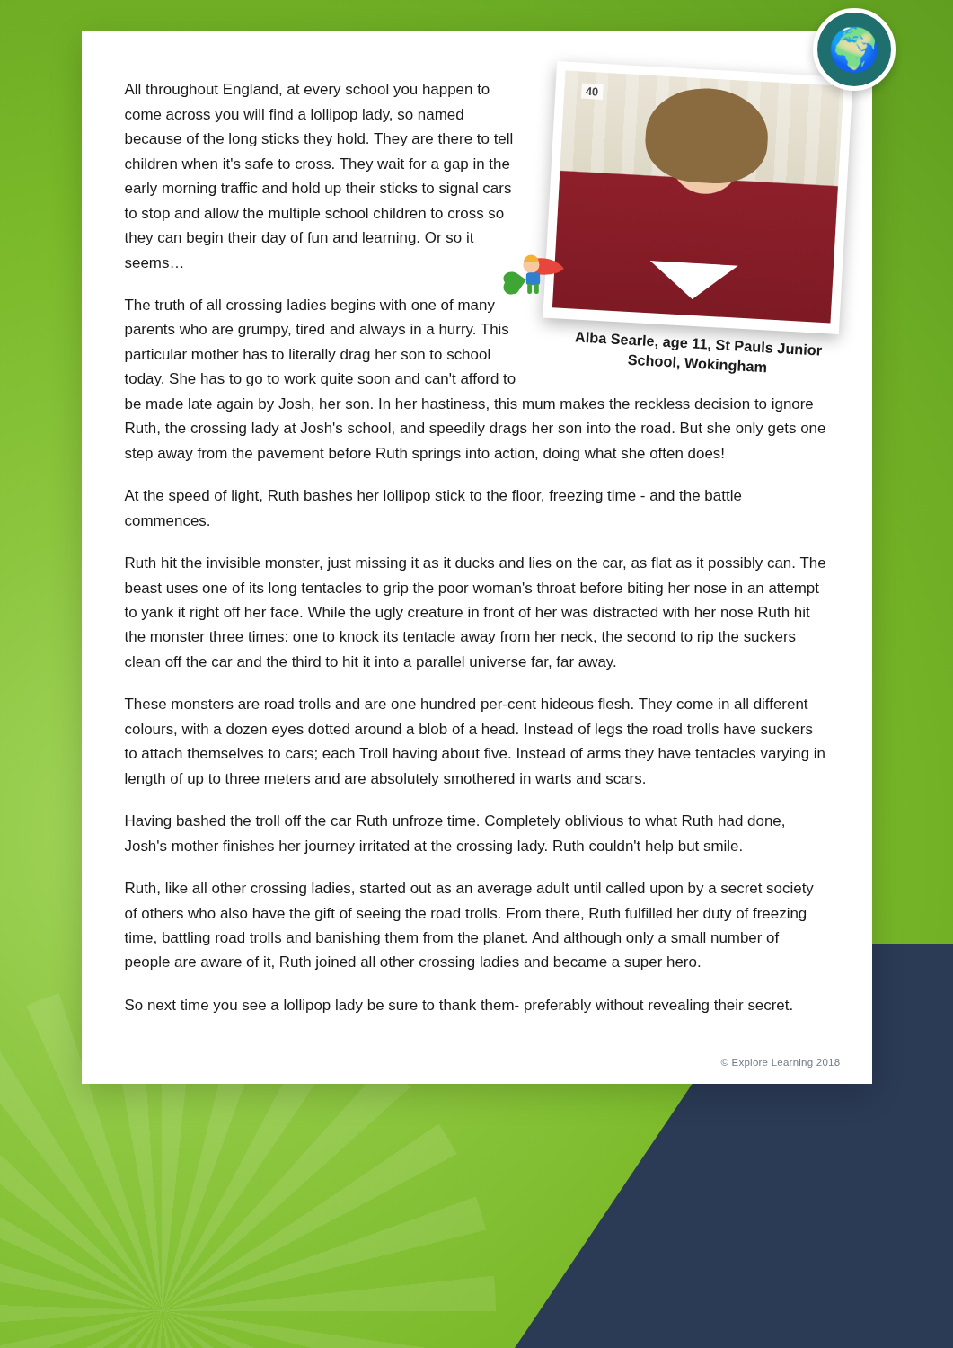🌍
The Secret of the Lollipop Ladies
40
Alba Searle, age 11, St Pauls Junior School, Wokingham
All throughout England, at every school you happen to come across you will find a lollipop lady, so named because of the long sticks they hold. They are there to tell children when it's safe to cross. They wait for a gap in the early morning traffic and hold up their sticks to signal cars to stop and allow the multiple school children to cross so they can begin their day of fun and learning. Or so it seems…
The truth of all crossing ladies begins with one of many parents who are grumpy, tired and always in a hurry. This particular mother has to literally drag her son to school today. She has to go to work quite soon and can't afford to be made late again by Josh, her son. In her hastiness, this mum makes the reckless decision to ignore Ruth, the crossing lady at Josh's school, and speedily drags her son into the road. But she only gets one step away from the pavement before Ruth springs into action, doing what she often does!
At the speed of light, Ruth bashes her lollipop stick to the floor, freezing time - and the battle commences.
Ruth hit the invisible monster, just missing it as it ducks and lies on the car, as flat as it possibly can. The beast uses one of its long tentacles to grip the poor woman's throat before biting her nose in an attempt to yank it right off her face. While the ugly creature in front of her was distracted with her nose Ruth hit the monster three times: one to knock its tentacle away from her neck, the second to rip the suckers clean off the car and the third to hit it into a parallel universe far, far away.
These monsters are road trolls and are one hundred per-cent hideous flesh. They come in all different colours, with a dozen eyes dotted around a blob of a head. Instead of legs the road trolls have suckers to attach themselves to cars; each Troll having about five. Instead of arms they have tentacles varying in length of up to three meters and are absolutely smothered in warts and scars.
Having bashed the troll off the car Ruth unfroze time. Completely oblivious to what Ruth had done, Josh's mother finishes her journey irritated at the crossing lady. Ruth couldn't help but smile.
Ruth, like all other crossing ladies, started out as an average adult until called upon by a secret society of others who also have the gift of seeing the road trolls. From there, Ruth fulfilled her duty of freezing time, battling road trolls and banishing them from the planet. And although only a small number of people are aware of it, Ruth joined all other crossing ladies and became a super hero.
So next time you see a lollipop lady be sure to thank them- preferably without revealing their secret.
© Explore Learning 2018